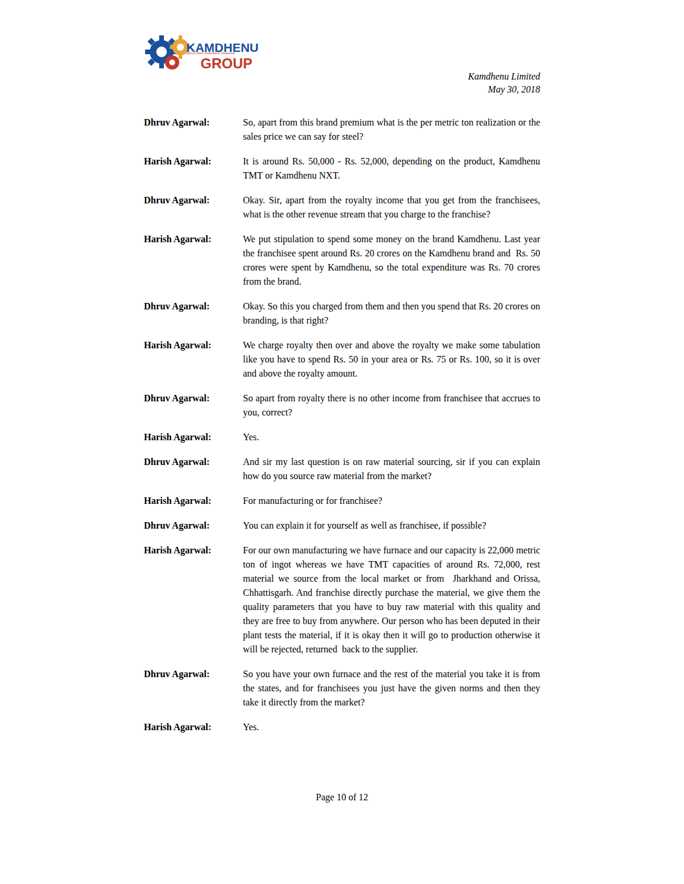KAMDHENU Sariyon Mein Suraksha Ki Guarantee GROUP
Kamdhenu Limited
May 30, 2018
| Dhruv Agarwal: | So, apart from this brand premium what is the per metric ton realization or the sales price we can say for steel? |
| Harish Agarwal: | It is around Rs. 50,000 - Rs. 52,000, depending on the product, Kamdhenu TMT or Kamdhenu NXT. |
| Dhruv Agarwal: | Okay. Sir, apart from the royalty income that you get from the franchisees, what is the other revenue stream that you charge to the franchise? |
| Harish Agarwal: | We put stipulation to spend some money on the brand Kamdhenu. Last year the franchisee spent around Rs. 20 crores on the Kamdhenu brand and Rs. 50 crores were spent by Kamdhenu, so the total expenditure was Rs. 70 crores from the brand. |
| Dhruv Agarwal: | Okay. So this you charged from them and then you spend that Rs. 20 crores on branding, is that right? |
| Harish Agarwal: | We charge royalty then over and above the royalty we make some tabulation like you have to spend Rs. 50 in your area or Rs. 75 or Rs. 100, so it is over and above the royalty amount. |
| Dhruv Agarwal: | So apart from royalty there is no other income from franchisee that accrues to you, correct? |
| Harish Agarwal: | Yes. |
| Dhruv Agarwal: | And sir my last question is on raw material sourcing, sir if you can explain how do you source raw material from the market? |
| Harish Agarwal: | For manufacturing or for franchisee? |
| Dhruv Agarwal: | You can explain it for yourself as well as franchisee, if possible? |
| Harish Agarwal: | For our own manufacturing we have furnace and our capacity is 22,000 metric ton of ingot whereas we have TMT capacities of around Rs. 72,000, rest material we source from the local market or from Jharkhand and Orissa, Chhattisgarh. And franchise directly purchase the material, we give them the quality parameters that you have to buy raw material with this quality and they are free to buy from anywhere. Our person who has been deputed in their plant tests the material, if it is okay then it will go to production otherwise it will be rejected, returned back to the supplier. |
| Dhruv Agarwal: | So you have your own furnace and the rest of the material you take it is from the states, and for franchisees you just have the given norms and then they take it directly from the market? |
| Harish Agarwal: | Yes. |
Page 10 of 12